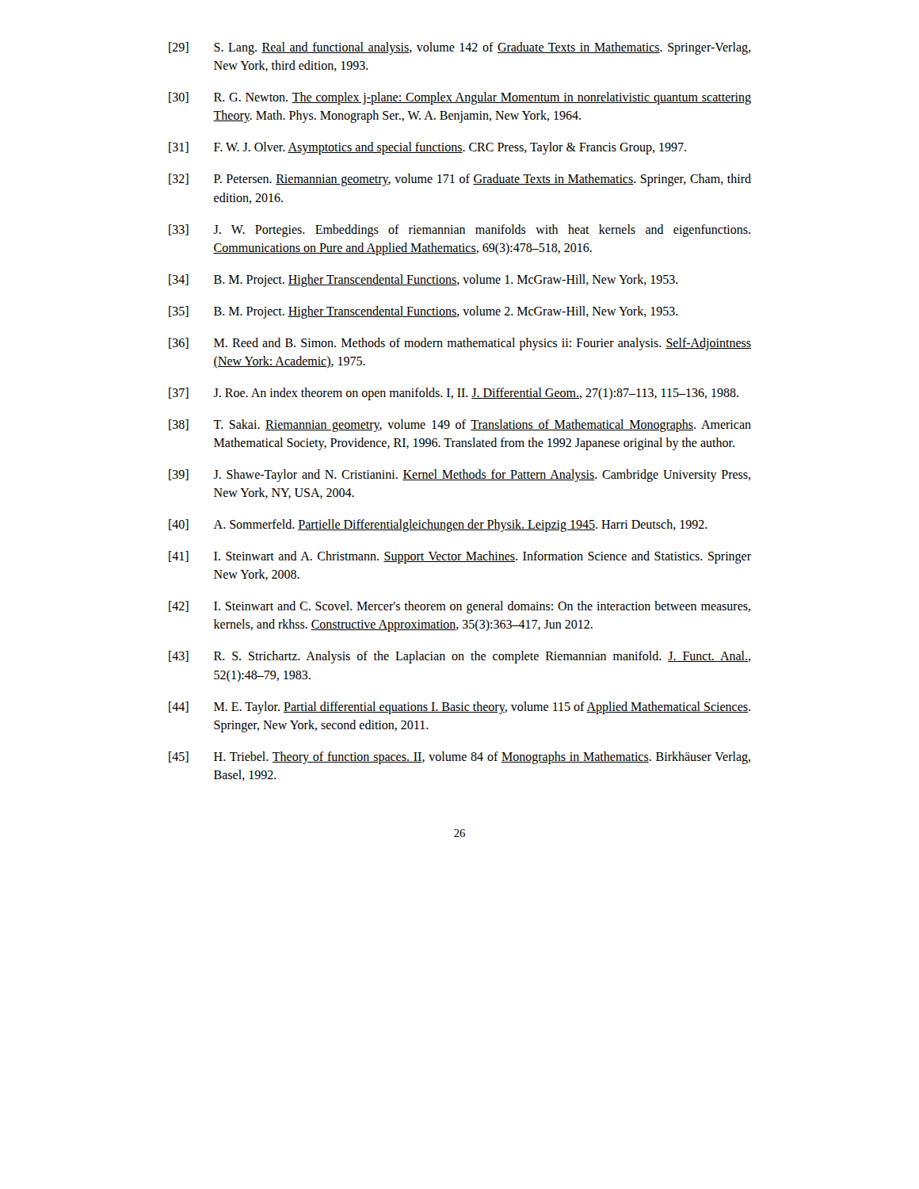[29] S. Lang. Real and functional analysis, volume 142 of Graduate Texts in Mathematics. Springer-Verlag, New York, third edition, 1993.
[30] R. G. Newton. The complex j-plane: Complex Angular Momentum in nonrelativistic quantum scattering Theory. Math. Phys. Monograph Ser., W. A. Benjamin, New York, 1964.
[31] F. W. J. Olver. Asymptotics and special functions. CRC Press, Taylor & Francis Group, 1997.
[32] P. Petersen. Riemannian geometry, volume 171 of Graduate Texts in Mathematics. Springer, Cham, third edition, 2016.
[33] J. W. Portegies. Embeddings of riemannian manifolds with heat kernels and eigenfunctions. Communications on Pure and Applied Mathematics, 69(3):478–518, 2016.
[34] B. M. Project. Higher Transcendental Functions, volume 1. McGraw-Hill, New York, 1953.
[35] B. M. Project. Higher Transcendental Functions, volume 2. McGraw-Hill, New York, 1953.
[36] M. Reed and B. Simon. Methods of modern mathematical physics ii: Fourier analysis. Self-Adjointness (New York: Academic), 1975.
[37] J. Roe. An index theorem on open manifolds. I, II. J. Differential Geom., 27(1):87–113, 115–136, 1988.
[38] T. Sakai. Riemannian geometry, volume 149 of Translations of Mathematical Monographs. American Mathematical Society, Providence, RI, 1996. Translated from the 1992 Japanese original by the author.
[39] J. Shawe-Taylor and N. Cristianini. Kernel Methods for Pattern Analysis. Cambridge University Press, New York, NY, USA, 2004.
[40] A. Sommerfeld. Partielle Differentialgleichungen der Physik. Leipzig 1945. Harri Deutsch, 1992.
[41] I. Steinwart and A. Christmann. Support Vector Machines. Information Science and Statistics. Springer New York, 2008.
[42] I. Steinwart and C. Scovel. Mercer's theorem on general domains: On the interaction between measures, kernels, and rkhss. Constructive Approximation, 35(3):363–417, Jun 2012.
[43] R. S. Strichartz. Analysis of the Laplacian on the complete Riemannian manifold. J. Funct. Anal., 52(1):48–79, 1983.
[44] M. E. Taylor. Partial differential equations I. Basic theory, volume 115 of Applied Mathematical Sciences. Springer, New York, second edition, 2011.
[45] H. Triebel. Theory of function spaces. II, volume 84 of Monographs in Mathematics. Birkhäuser Verlag, Basel, 1992.
26